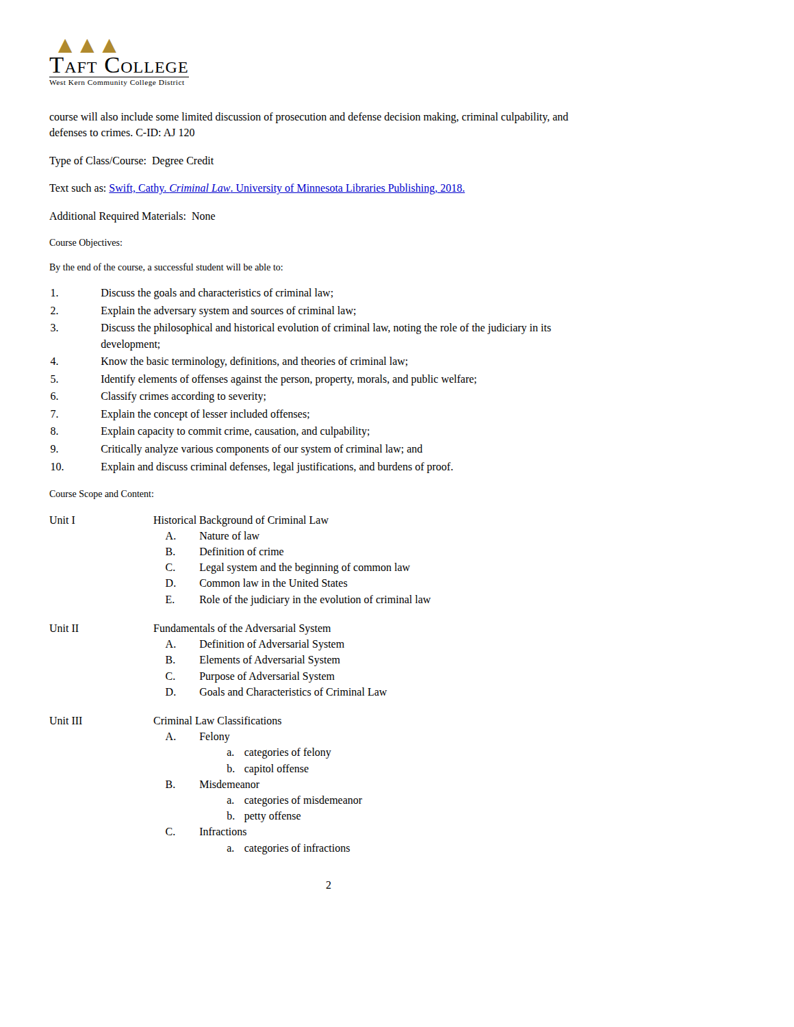▲▲▲ Taft College West Kern Community College District
course will also include some limited discussion of prosecution and defense decision making, criminal culpability, and defenses to crimes. C-ID: AJ 120
Type of Class/Course: Degree Credit
Text such as: Swift, Cathy. Criminal Law. University of Minnesota Libraries Publishing, 2018.
Additional Required Materials: None
Course Objectives:
By the end of the course, a successful student will be able to:
1. Discuss the goals and characteristics of criminal law;
2. Explain the adversary system and sources of criminal law;
3. Discuss the philosophical and historical evolution of criminal law, noting the role of the judiciary in its development;
4. Know the basic terminology, definitions, and theories of criminal law;
5. Identify elements of offenses against the person, property, morals, and public welfare;
6. Classify crimes according to severity;
7. Explain the concept of lesser included offenses;
8. Explain capacity to commit crime, causation, and culpability;
9. Critically analyze various components of our system of criminal law; and
10. Explain and discuss criminal defenses, legal justifications, and burdens of proof.
Course Scope and Content:
| Unit I | Historical Background of Criminal Law A. Nature of law B. Definition of crime C. Legal system and the beginning of common law D. Common law in the United States E. Role of the judiciary in the evolution of criminal law |
| Unit II | Fundamentals of the Adversarial System A. Definition of Adversarial System B. Elements of Adversarial System C. Purpose of Adversarial System D. Goals and Characteristics of Criminal Law |
| Unit III | Criminal Law Classifications A. Felony a. categories of felony b. capitol offense B. Misdemeanor a. categories of misdemeanor b. petty offense C. Infractions a. categories of infractions |
2